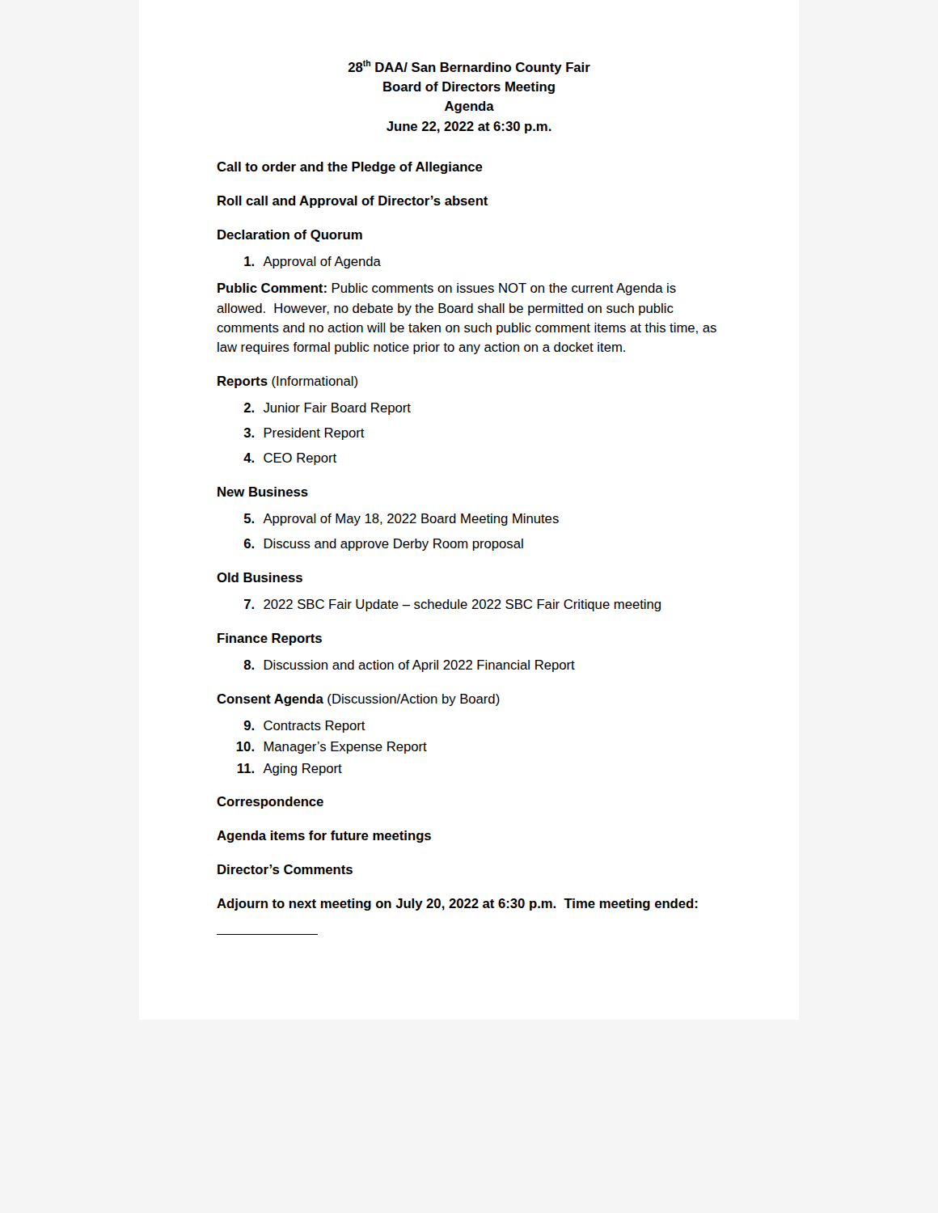28th DAA/ San Bernardino County Fair
Board of Directors Meeting
Agenda
June 22, 2022 at 6:30 p.m.
Call to order and the Pledge of Allegiance
Roll call and Approval of Director’s absent
Declaration of Quorum
Approval of Agenda
Public Comment: Public comments on issues NOT on the current Agenda is allowed. However, no debate by the Board shall be permitted on such public comments and no action will be taken on such public comment items at this time, as law requires formal public notice prior to any action on a docket item.
Reports (Informational)
Junior Fair Board Report
President Report
CEO Report
New Business
Approval of May 18, 2022 Board Meeting Minutes
Discuss and approve Derby Room proposal
Old Business
2022 SBC Fair Update – schedule 2022 SBC Fair Critique meeting
Finance Reports
Discussion and action of April 2022 Financial Report
Consent Agenda (Discussion/Action by Board)
Contracts Report
Manager’s Expense Report
Aging Report
Correspondence
Agenda items for future meetings
Director’s Comments
Adjourn to next meeting on July 20, 2022 at 6:30 p.m. Time meeting ended: